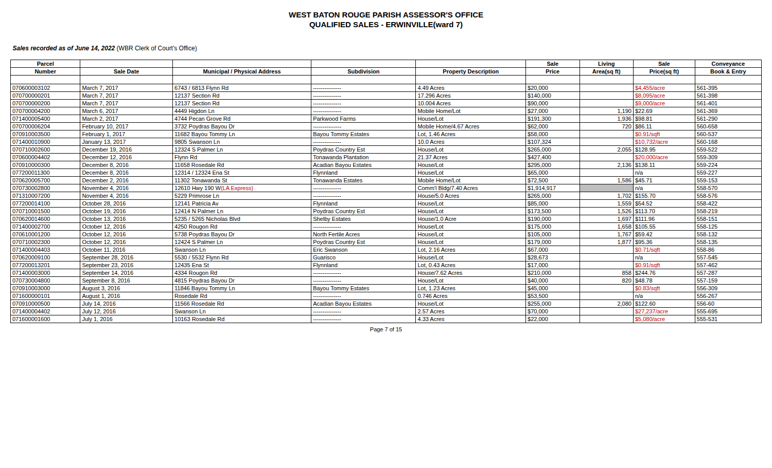WEST BATON ROUGE PARISH ASSESSOR'S OFFICE
QUALIFIED SALES - ERWINVILLE(ward 7)
| Sales recorded as of June 14, 2022 (WBR Clerk of Court's Office) |
| --- |
| Parcel | | | | | Sale | Living | Sale | Conveyance |
| Number | Sale Date | Municipal / Physical Address | Subdivision | Property Description | Price | Area(sq ft) | Price(sq ft) | Book & Entry |
| 070600003102 | March 7, 2017 | 6743 / 6813 Flynn Rd | --------------- | 4.49 Acres | $20,000 | | $4,455/acre | 561-395 |
| 070700000201 | March 7, 2017 | 12137 Section Rd | --------------- | 17.296 Acres | $140,000 | | $8,095/acre | 561-398 |
| 070700000200 | March 7, 2017 | 12137 Section Rd | --------------- | 10.004 Acres | $90,000 | | $9,000/acre | 561-401 |
| 070700004200 | March 6, 2017 | 4449 Higdon Ln | --------------- | Mobile Home/Lot | $27,000 | 1,190 | $22.69 | 561-369 |
| 071400005400 | March 2, 2017 | 4744 Pecan Grove Rd | Parkwood Farms | House/Lot | $191,300 | 1,936 | $98.81 | 561-290 |
| 070700006204 | February 10, 2017 | 3732 Poydras Bayou Dr | --------------- | Mobile Home/4.67 Acres | $62,000 | 720 | $86.11 | 560-658 |
| 070910003500 | February 1, 2017 | 11682 Bayou Tommy Ln | Bayou Tommy Estates | Lot, 1.46 Acres | $58,000 | | $0.91/sqft | 560-537 |
| 071400010900 | January 13, 2017 | 9805 Swanson Ln | --------------- | 10.0 Acres | $107,324 | | $10,732/acre | 560-168 |
| 070710002600 | December 19, 2016 | 12324 S Palmer Ln | Poydras Country Est | House/Lot | $265,000 | 2,055 | $128.95 | 559-522 |
| 070600004402 | December 12, 2016 | Flynn Rd | Tonawanda Plantation | 21.37 Acres | $427,400 | | $20,000/acre | 559-309 |
| 070910000300 | December 8, 2016 | 11658 Rosedale Rd | Acadian Bayou Estates | House/Lot | $295,000 | 2,136 | $138.11 | 559-224 |
| 077200011300 | December 8, 2016 | 12314 / 12324 Ena St | Flynnland | House/Lot | $65,000 | | n/a | 559-227 |
| 070620005700 | December 2, 2016 | 11302 Tonawanda St | Tonawanda Estates | Mobile Home/Lot | $72,500 | 1,586 | $45.71 | 559-153 |
| 070730002800 | November 4, 2016 | 12610 Hwy 190 W (LA Express) | --------------- | Comm'l Bldg/7.40 Acres | $1,914,917 | | n/a | 558-570 |
| 071310007200 | November 4, 2016 | 5229 Primrose Ln | --------------- | House/5.0 Acres | $265,000 | 1,702 | $155.70 | 558-576 |
| 077200014100 | October 28, 2016 | 12141 Patricia Av | Flynnland | House/Lot | $85,000 | 1,559 | $54.52 | 558-422 |
| 070710001500 | October 19, 2016 | 12414 N Palmer Ln | Poydras Country Est | House/Lot | $173,500 | 1,526 | $113.70 | 558-219 |
| 070620014600 | October 13, 2016 | 5235 / 5265 Nicholas Blvd | Shelby Estates | House/1.0 Acre | $190,000 | 1,697 | $111.96 | 558-151 |
| 071400002700 | October 12, 2016 | 4250 Rougon Rd | --------------- | House/Lot | $175,000 | 1,658 | $105.55 | 558-125 |
| 070610001200 | October 12, 2016 | 5738 Poydras Bayou Dr | North Fertile Acres | House/Lot | $105,000 | 1,767 | $59.42 | 558-132 |
| 070710002300 | October 12, 2016 | 12424 S Palmer Ln | Poydras Country Est | House/Lot | $179,000 | 1,877 | $95.36 | 558-135 |
| 071400004403 | October 11, 2016 | Swanson Ln | Eric Swanson | Lot, 2.16 Acres | $67,000 | | $0.71/sqft | 558-86 |
| 070620009100 | September 28, 2016 | 5530 / 5532 Flynn Rd | Guarisco | House/Lot | $28,673 | | n/a | 557-545 |
| 077200013201 | September 23, 2016 | 12435 Ena St | Flynnland | Lot, 0.43 Acres | $17,000 | | $0.91/sqft | 557-462 |
| 071400003000 | September 14, 2016 | 4334 Rougon Rd | --------------- | House/7.62 Acres | $210,000 | 858 | $244.76 | 557-287 |
| 070730004800 | September 8, 2016 | 4815 Poydras Bayou Dr | --------------- | House/Lot | $40,000 | 820 | $48.78 | 557-159 |
| 070910003000 | August 3, 2016 | 11846 Bayou Tommy Ln | Bayou Tommy Estates | Lot, 1.23 Acres | $45,000 | | $0.83/sqft | 556-309 |
| 071600000101 | August 1, 2016 | Rosedale Rd | --------------- | 0.746 Acres | $53,500 | | n/a | 556-267 |
| 070910000500 | July 14, 2016 | 11566 Rosedale Rd | Acadian Bayou Estates | House/Lot | $255,000 | 2,080 | $122.60 | 556-60 |
| 071400004402 | July 12, 2016 | Swanson Ln | --------------- | 2.57 Acres | $70,000 | | $27,237/acre | 555-695 |
| 071600001600 | July 1, 2016 | 10163 Rosedale Rd | --------------- | 4.33 Acres | $22,000 | | $5,080/acre | 555-531 |
Page 7 of 15